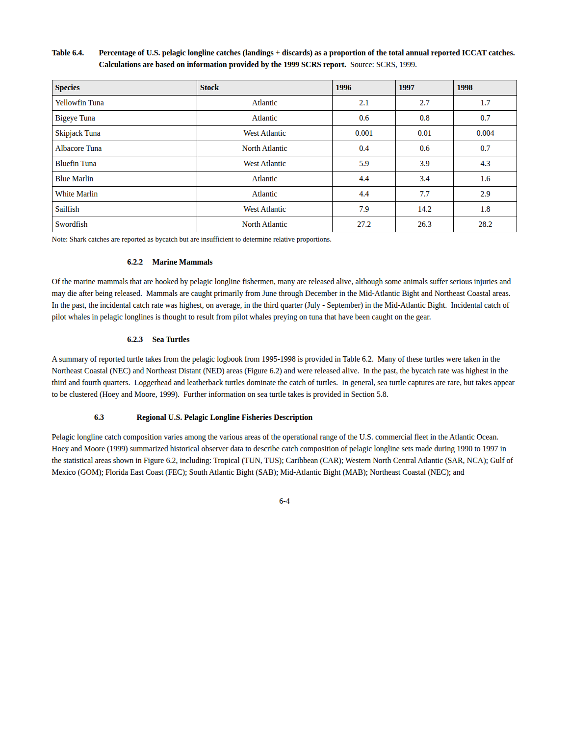Table 6.4.
Percentage of U.S. pelagic longline catches (landings + discards) as a proportion of the total annual reported ICCAT catches. Calculations are based on information provided by the 1999 SCRS report. Source: SCRS, 1999.
| Species | Stock | 1996 | 1997 | 1998 |
| --- | --- | --- | --- | --- |
| Yellowfin Tuna | Atlantic | 2.1 | 2.7 | 1.7 |
| Bigeye Tuna | Atlantic | 0.6 | 0.8 | 0.7 |
| Skipjack Tuna | West Atlantic | 0.001 | 0.01 | 0.004 |
| Albacore Tuna | North Atlantic | 0.4 | 0.6 | 0.7 |
| Bluefin Tuna | West Atlantic | 5.9 | 3.9 | 4.3 |
| Blue Marlin | Atlantic | 4.4 | 3.4 | 1.6 |
| White Marlin | Atlantic | 4.4 | 7.7 | 2.9 |
| Sailfish | West Atlantic | 7.9 | 14.2 | 1.8 |
| Swordfish | North Atlantic | 27.2 | 26.3 | 28.2 |
Note: Shark catches are reported as bycatch but are insufficient to determine relative proportions.
6.2.2 Marine Mammals
Of the marine mammals that are hooked by pelagic longline fishermen, many are released alive, although some animals suffer serious injuries and may die after being released. Mammals are caught primarily from June through December in the Mid-Atlantic Bight and Northeast Coastal areas. In the past, the incidental catch rate was highest, on average, in the third quarter (July - September) in the Mid-Atlantic Bight. Incidental catch of pilot whales in pelagic longlines is thought to result from pilot whales preying on tuna that have been caught on the gear.
6.2.3 Sea Turtles
A summary of reported turtle takes from the pelagic logbook from 1995-1998 is provided in Table 6.2. Many of these turtles were taken in the Northeast Coastal (NEC) and Northeast Distant (NED) areas (Figure 6.2) and were released alive. In the past, the bycatch rate was highest in the third and fourth quarters. Loggerhead and leatherback turtles dominate the catch of turtles. In general, sea turtle captures are rare, but takes appear to be clustered (Hoey and Moore, 1999). Further information on sea turtle takes is provided in Section 5.8.
6.3 Regional U.S. Pelagic Longline Fisheries Description
Pelagic longline catch composition varies among the various areas of the operational range of the U.S. commercial fleet in the Atlantic Ocean. Hoey and Moore (1999) summarized historical observer data to describe catch composition of pelagic longline sets made during 1990 to 1997 in the statistical areas shown in Figure 6.2, including: Tropical (TUN, TUS); Caribbean (CAR); Western North Central Atlantic (SAR, NCA); Gulf of Mexico (GOM); Florida East Coast (FEC); South Atlantic Bight (SAB); Mid-Atlantic Bight (MAB); Northeast Coastal (NEC); and
6-4